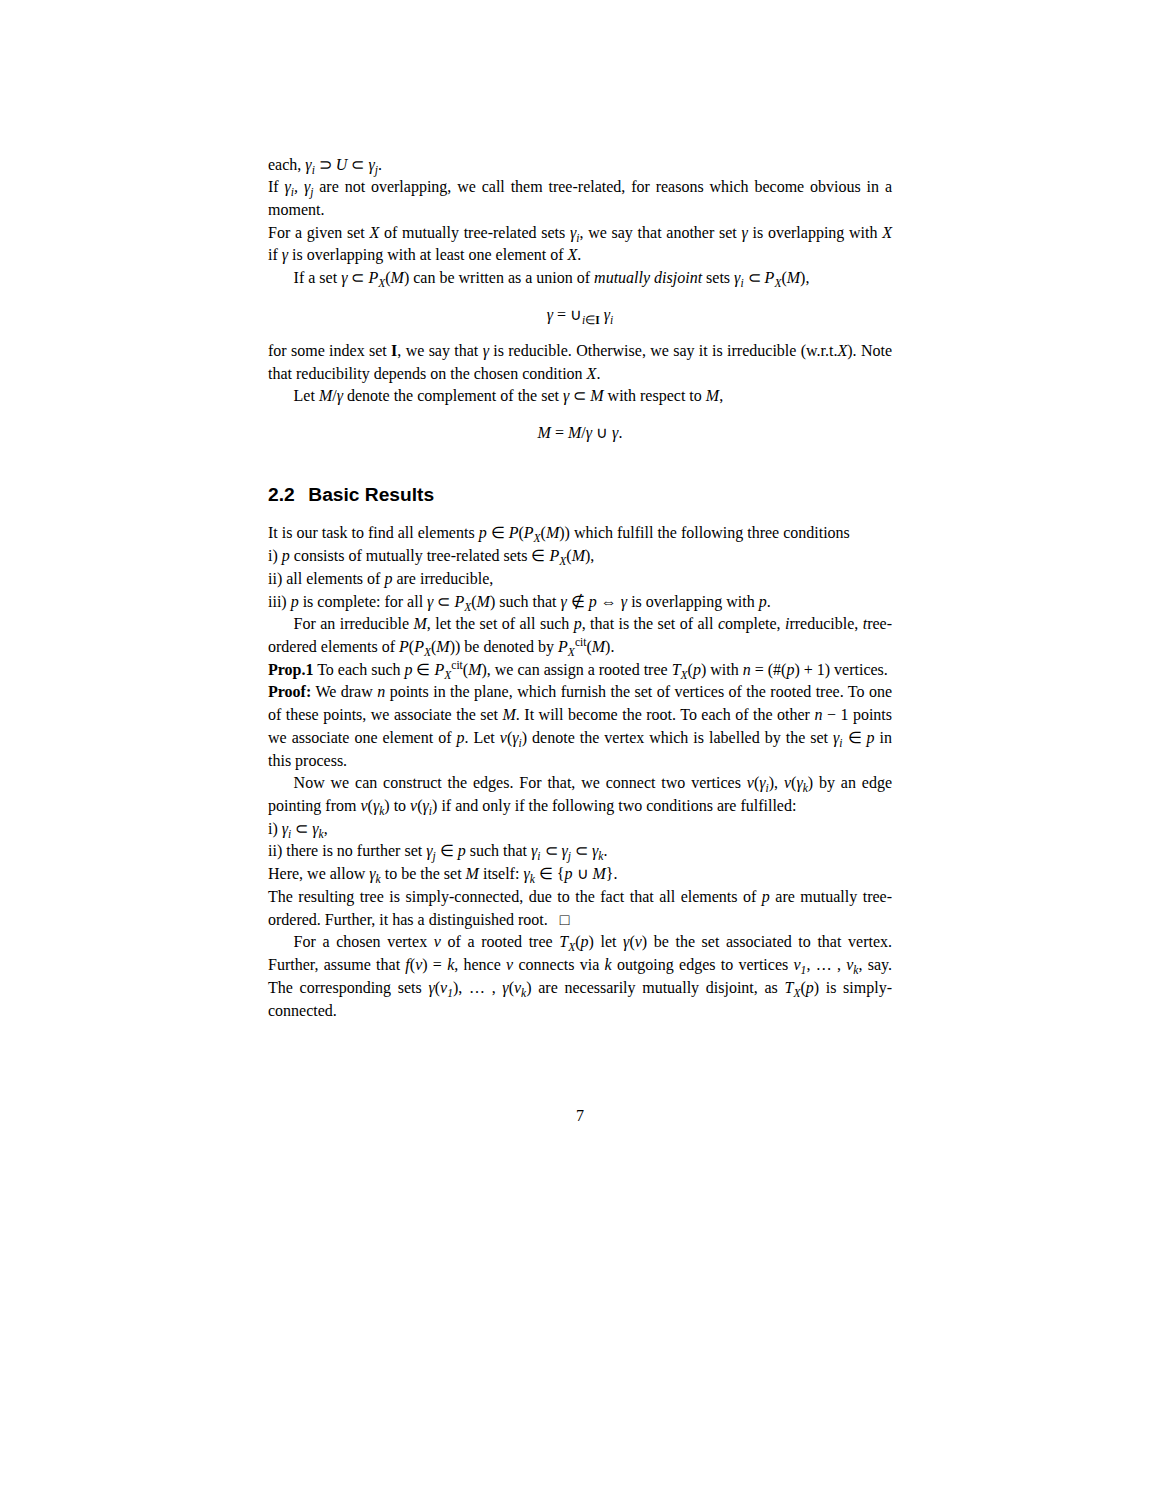each, γi ⊃ U ⊂ γj.
If γi, γj are not overlapping, we call them tree-related, for reasons which become obvious in a moment.
For a given set X of mutually tree-related sets γi, we say that another set γ is overlapping with X if γ is overlapping with at least one element of X.
If a set γ ⊂ PX(M) can be written as a union of mutually disjoint sets γi ⊂ PX(M),
γ = ∪i∈I γi
for some index set I, we say that γ is reducible. Otherwise, we say it is irreducible (w.r.t.X). Note that reducibility depends on the chosen condition X.
Let M/γ denote the complement of the set γ ⊂ M with respect to M,
M = M/γ ∪ γ.
2.2 Basic Results
It is our task to find all elements p ∈ P(PX(M)) which fulfill the following three conditions
i) p consists of mutually tree-related sets ∈ PX(M),
ii) all elements of p are irreducible,
iii) p is complete: for all γ ⊂ PX(M) such that γ ∉ p ⇔ γ is overlapping with p.
For an irreducible M, let the set of all such p, that is the set of all complete, irreducible, tree-ordered elements of P(PX(M)) be denoted by PXcit(M).
Prop.1 To each such p ∈ PXcit(M), we can assign a rooted tree TX(p) with n = (#(p) + 1) vertices.
Proof: We draw n points in the plane, which furnish the set of vertices of the rooted tree. To one of these points, we associate the set M. It will become the root. To each of the other n − 1 points we associate one element of p. Let v(γi) denote the vertex which is labelled by the set γi ∈ p in this process.
Now we can construct the edges. For that, we connect two vertices v(γi), v(γk) by an edge pointing from v(γk) to v(γi) if and only if the following two conditions are fulfilled:
i) γi ⊂ γk,
ii) there is no further set γj ∈ p such that γi ⊂ γj ⊂ γk.
Here, we allow γk to be the set M itself: γk ∈ {p ∪ M}.
The resulting tree is simply-connected, due to the fact that all elements of p are mutually tree-ordered. Further, it has a distinguished root. □
For a chosen vertex v of a rooted tree TX(p) let γ(v) be the set associated to that vertex. Further, assume that f(v) = k, hence v connects via k outgoing edges to vertices v1, … , vk, say. The corresponding sets γ(v1), … , γ(vk) are necessarily mutually disjoint, as TX(p) is simply-connected.
7